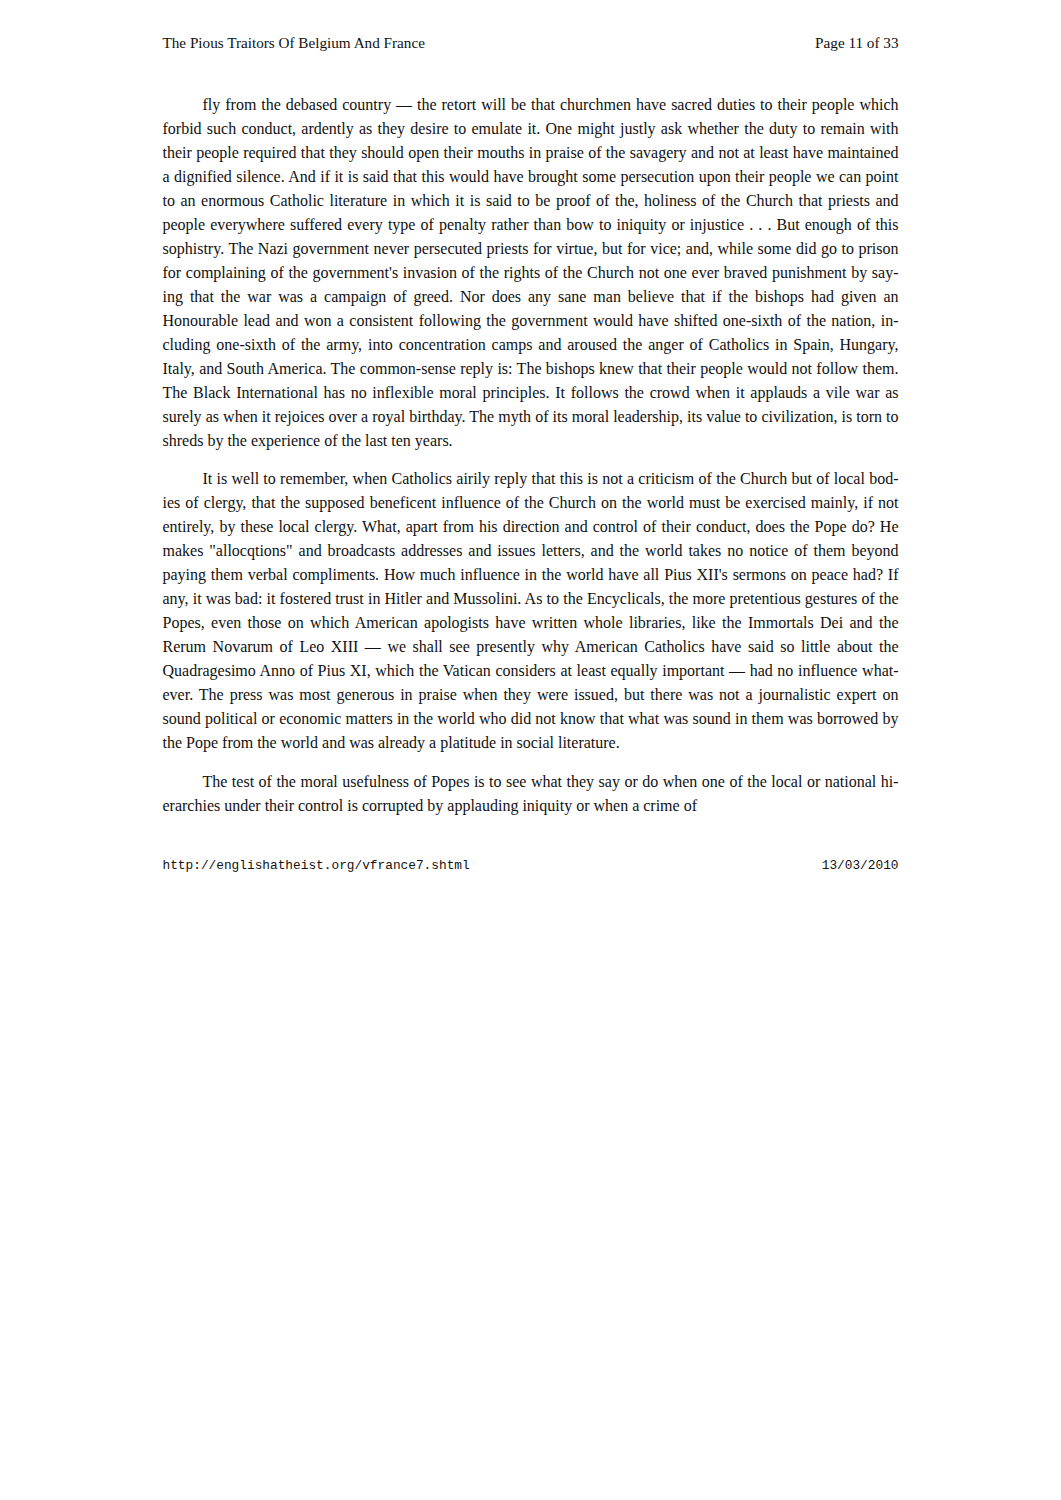The Pious Traitors Of Belgium And France Page 11 of 33
fly from the debased country — the retort will be that churchmen have sacred duties to their people which forbid such conduct, ardently as they desire to emulate it. One might justly ask whether the duty to remain with their people required that they should open their mouths in praise of the savagery and not at least have maintained a dignified silence. And if it is said that this would have brought some persecution upon their people we can point to an enormous Catholic literature in which it is said to be proof of the, holiness of the Church that priests and people everywhere suffered every type of penalty rather than bow to iniquity or injustice . . . But enough of this sophistry. The Nazi government never persecuted priests for virtue, but for vice; and, while some did go to prison for complaining of the government's invasion of the rights of the Church not one ever braved punishment by saying that the war was a campaign of greed. Nor does any sane man believe that if the bishops had given an Honourable lead and won a consistent following the government would have shifted one-sixth of the nation, including one-sixth of the army, into concentration camps and aroused the anger of Catholics in Spain, Hungary, Italy, and South America. The common-sense reply is: The bishops knew that their people would not follow them. The Black International has no inflexible moral principles. It follows the crowd when it applauds a vile war as surely as when it rejoices over a royal birthday. The myth of its moral leadership, its value to civilization, is torn to shreds by the experience of the last ten years.
It is well to remember, when Catholics airily reply that this is not a criticism of the Church but of local bodies of clergy, that the supposed beneficent influence of the Church on the world must be exercised mainly, if not entirely, by these local clergy. What, apart from his direction and control of their conduct, does the Pope do? He makes "allocqtions" and broadcasts addresses and issues letters, and the world takes no notice of them beyond paying them verbal compliments. How much influence in the world have all Pius XII's sermons on peace had? If any, it was bad: it fostered trust in Hitler and Mussolini. As to the Encyclicals, the more pretentious gestures of the Popes, even those on which American apologists have written whole libraries, like the Immortals Dei and the Rerum Novarum of Leo XIII — we shall see presently why American Catholics have said so little about the Quadragesimo Anno of Pius XI, which the Vatican considers at least equally important — had no influence whatever. The press was most generous in praise when they were issued, but there was not a journalistic expert on sound political or economic matters in the world who did not know that what was sound in them was borrowed by the Pope from the world and was already a platitude in social literature.
The test of the moral usefulness of Popes is to see what they say or do when one of the local or national hierarchies under their control is corrupted by applauding iniquity or when a crime of
http://englishatheist.org/vfrance7.shtml 13/03/2010